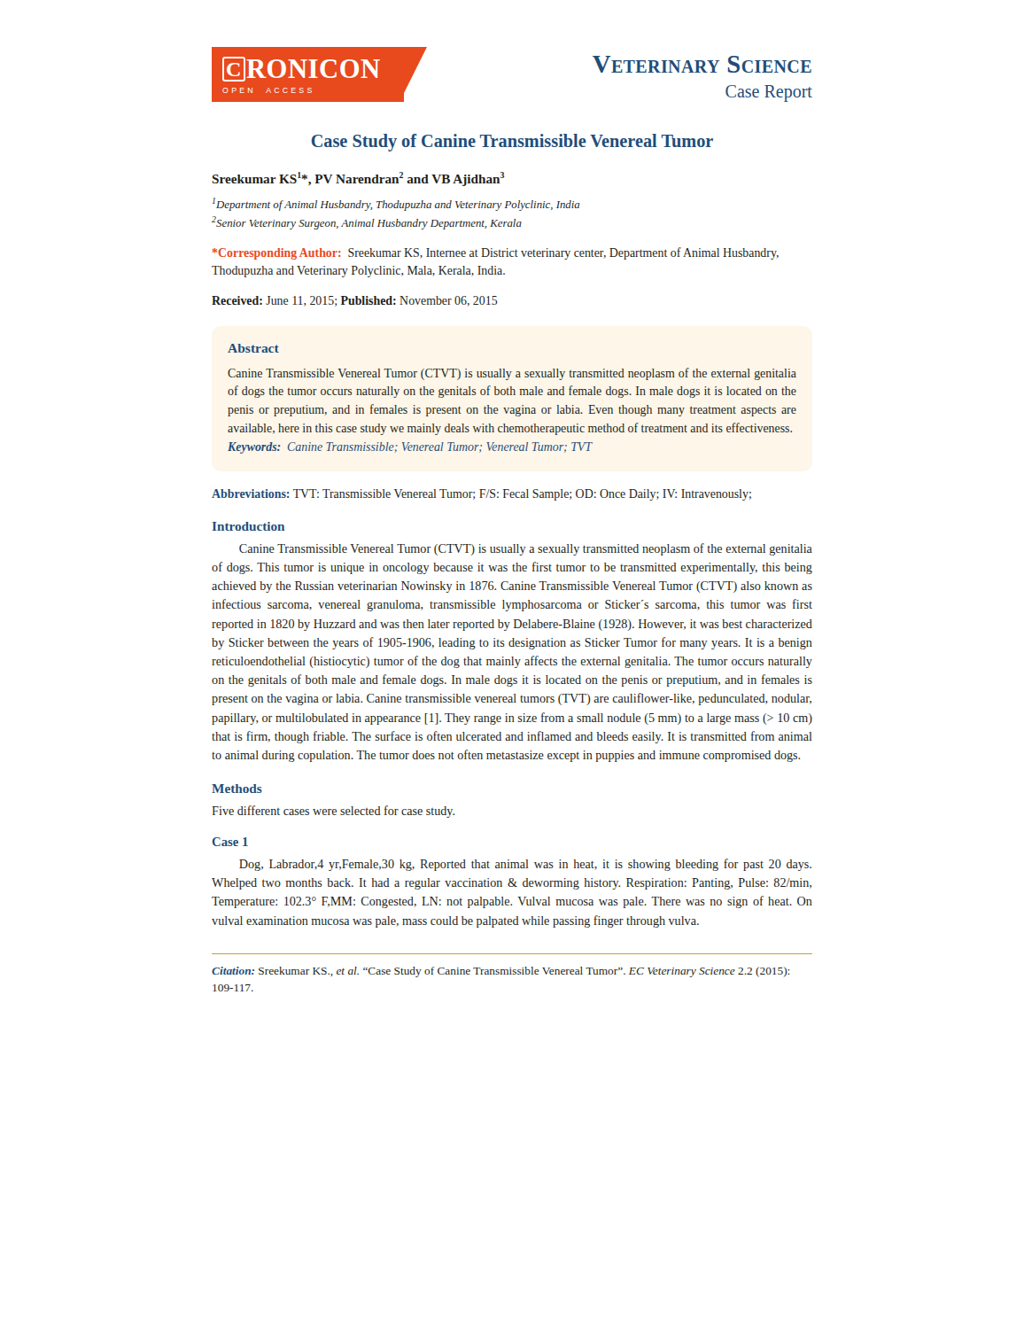CRONICON
OPEN ACCESS
Veterinary Science
Case Report
Case Study of Canine Transmissible Venereal Tumor
Sreekumar KS1*, PV Narendran2 and VB Ajidhan3
1Department of Animal Husbandry, Thodupuzha and Veterinary Polyclinic, India
2Senior Veterinary Surgeon, Animal Husbandry Department, Kerala
*Corresponding Author: Sreekumar KS, Internee at District veterinary center, Department of Animal Husbandry, Thodupuzha and Veterinary Polyclinic, Mala, Kerala, India.
Received: June 11, 2015; Published: November 06, 2015
Abstract
Canine Transmissible Venereal Tumor (CTVT) is usually a sexually transmitted neoplasm of the external genitalia of dogs the tumor occurs naturally on the genitals of both male and female dogs. In male dogs it is located on the penis or preputium, and in females is present on the vagina or labia. Even though many treatment aspects are available, here in this case study we mainly deals with chemotherapeutic method of treatment and its effectiveness.
Keywords: Canine Transmissible; Venereal Tumor; Venereal Tumor; TVT
Abbreviations: TVT: Transmissible Venereal Tumor; F/S: Fecal Sample; OD: Once Daily; IV: Intravenously;
Introduction
Canine Transmissible Venereal Tumor (CTVT) is usually a sexually transmitted neoplasm of the external genitalia of dogs. This tumor is unique in oncology because it was the first tumor to be transmitted experimentally, this being achieved by the Russian veterinarian Nowinsky in 1876. Canine Transmissible Venereal Tumor (CTVT) also known as infectious sarcoma, venereal granuloma, transmissible lymphosarcoma or Sticker´s sarcoma, this tumor was first reported in 1820 by Huzzard and was then later reported by Delabere-Blaine (1928). However, it was best characterized by Sticker between the years of 1905-1906, leading to its designation as Sticker Tumor for many years. It is a benign reticuloendothelial (histiocytic) tumor of the dog that mainly affects the external genitalia. The tumor occurs naturally on the genitals of both male and female dogs. In male dogs it is located on the penis or preputium, and in females is present on the vagina or labia. Canine transmissible venereal tumors (TVT) are cauliflower-like, pedunculated, nodular, papillary, or multilobulated in appearance [1]. They range in size from a small nodule (5 mm) to a large mass (> 10 cm) that is firm, though friable. The surface is often ulcerated and inflamed and bleeds easily. It is transmitted from animal to animal during copulation. The tumor does not often metastasize except in puppies and immune compromised dogs.
Methods
Five different cases were selected for case study.
Case 1
Dog, Labrador,4 yr,Female,30 kg, Reported that animal was in heat, it is showing bleeding for past 20 days. Whelped two months back. It had a regular vaccination & deworming history. Respiration: Panting, Pulse: 82/min, Temperature: 102.3° F,MM: Congested, LN: not palpable. Vulval mucosa was pale. There was no sign of heat. On vulval examination mucosa was pale, mass could be palpated while passing finger through vulva.
Citation: Sreekumar KS., et al. “Case Study of Canine Transmissible Venereal Tumor”. EC Veterinary Science 2.2 (2015): 109-117.